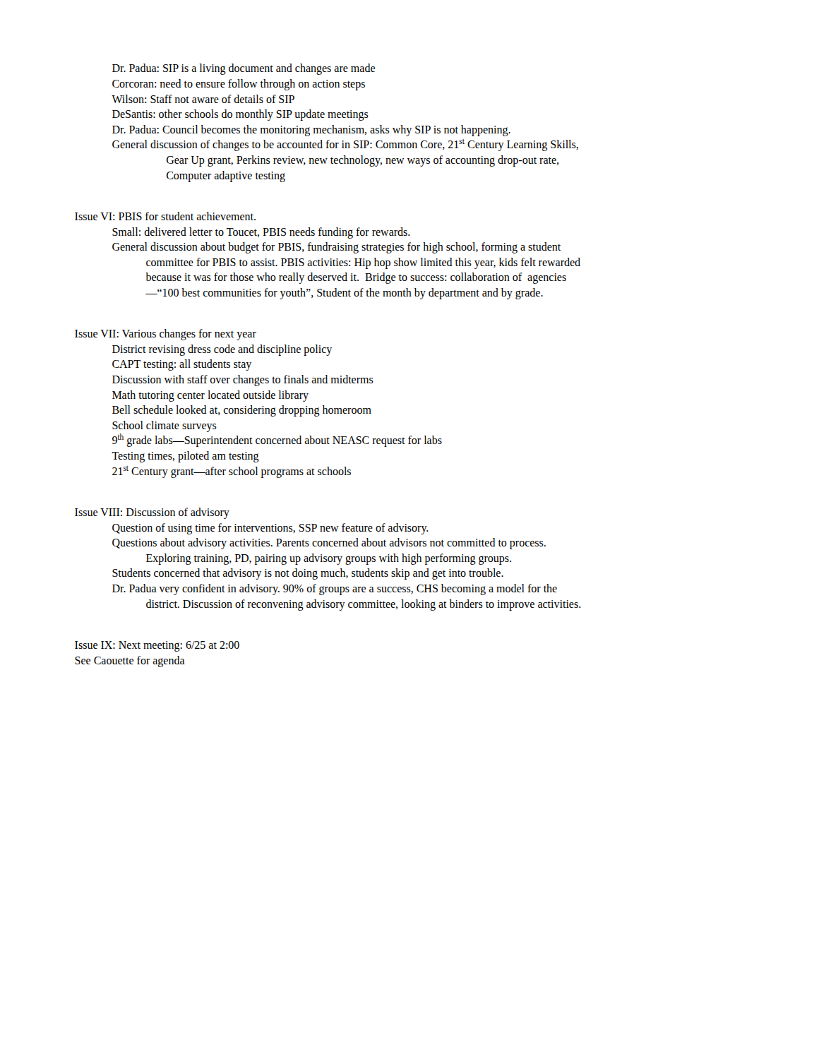Dr. Padua: SIP is a living document and changes are made
Corcoran: need to ensure follow through on action steps
Wilson: Staff not aware of details of SIP
DeSantis: other schools do monthly SIP update meetings
Dr. Padua: Council becomes the monitoring mechanism, asks why SIP is not happening.
General discussion of changes to be accounted for in SIP: Common Core, 21st Century Learning Skills,
Gear Up grant, Perkins review, new technology, new ways of accounting drop-out rate,
Computer adaptive testing
Issue VI: PBIS for student achievement.
Small: delivered letter to Toucet, PBIS needs funding for rewards.
General discussion about budget for PBIS, fundraising strategies for high school, forming a student
committee for PBIS to assist. PBIS activities: Hip hop show limited this year, kids felt rewarded
because it was for those who really deserved it. Bridge to success: collaboration of agencies
—“100 best communities for youth”, Student of the month by department and by grade.
Issue VII: Various changes for next year
District revising dress code and discipline policy
CAPT testing: all students stay
Discussion with staff over changes to finals and midterms
Math tutoring center located outside library
Bell schedule looked at, considering dropping homeroom
School climate surveys
9th grade labs—Superintendent concerned about NEASC request for labs
Testing times, piloted am testing
21st Century grant—after school programs at schools
Issue VIII: Discussion of advisory
Question of using time for interventions, SSP new feature of advisory.
Questions about advisory activities. Parents concerned about advisors not committed to process.
Exploring training, PD, pairing up advisory groups with high performing groups.
Students concerned that advisory is not doing much, students skip and get into trouble.
Dr. Padua very confident in advisory. 90% of groups are a success, CHS becoming a model for the
district. Discussion of reconvening advisory committee, looking at binders to improve activities.
Issue IX: Next meeting: 6/25 at 2:00
See Caouette for agenda